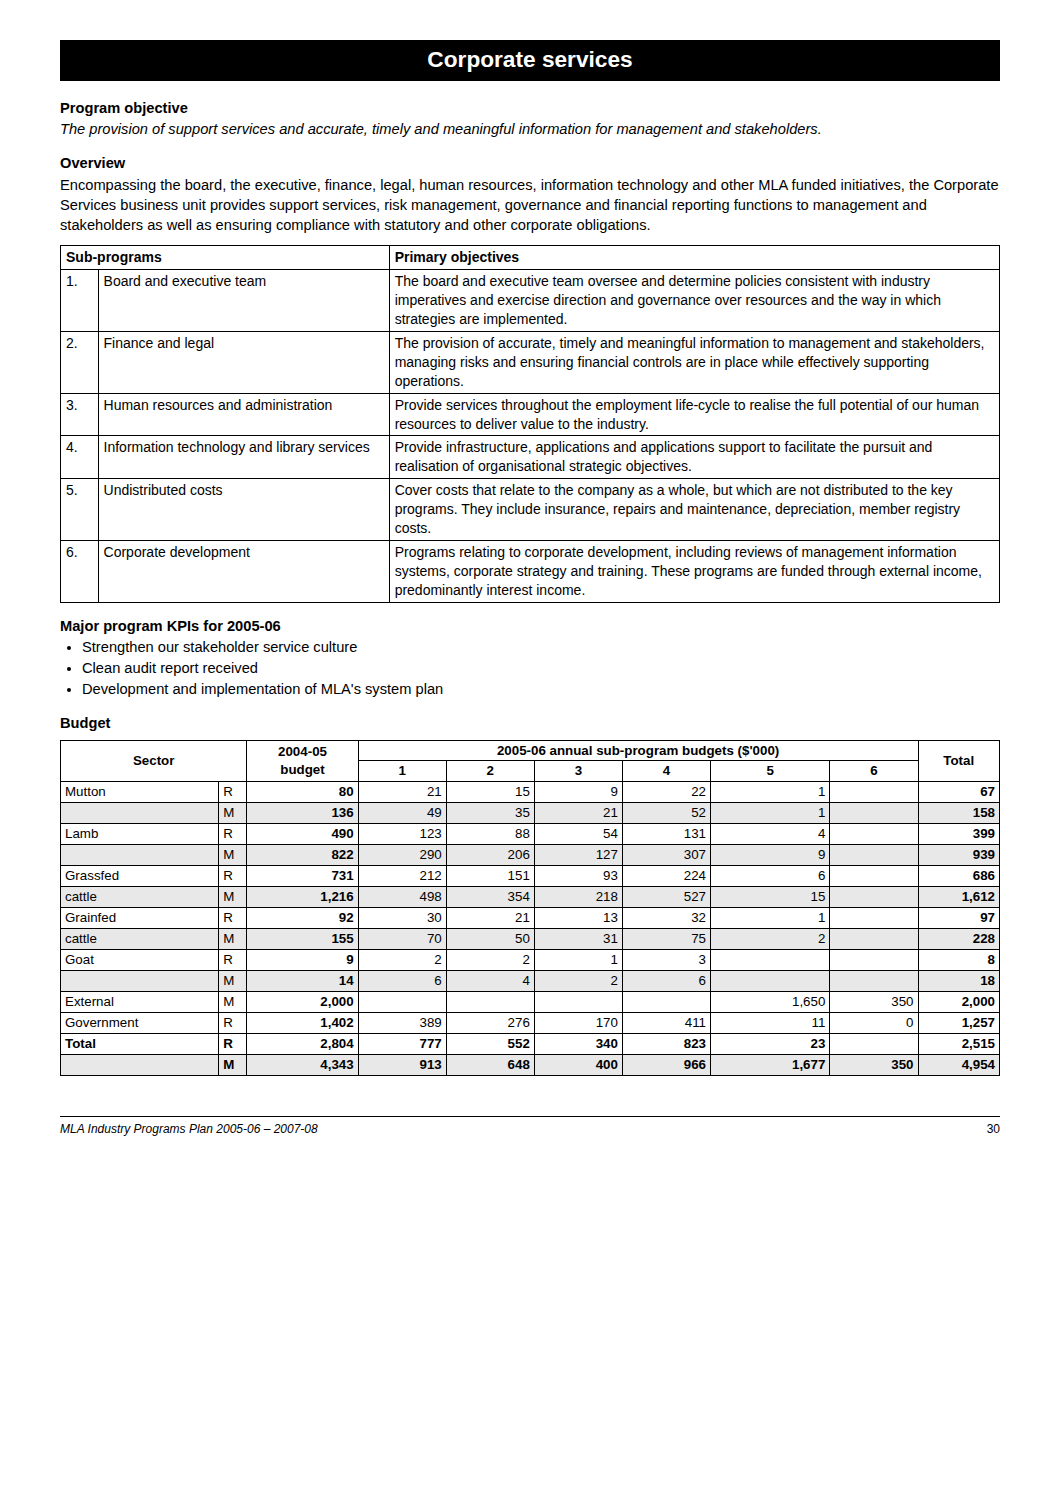Corporate services
Program objective
The provision of support services and accurate, timely and meaningful information for management and stakeholders.
Overview
Encompassing the board, the executive, finance, legal, human resources, information technology and other MLA funded initiatives, the Corporate Services business unit provides support services, risk management, governance and financial reporting functions to management and stakeholders as well as ensuring compliance with statutory and other corporate obligations.
| Sub-programs | Primary objectives |
| --- | --- |
| 1. | Board and executive team | The board and executive team oversee and determine policies consistent with industry imperatives and exercise direction and governance over resources and the way in which strategies are implemented. |
| 2. | Finance and legal | The provision of accurate, timely and meaningful information to management and stakeholders, managing risks and ensuring financial controls are in place while effectively supporting operations. |
| 3. | Human resources and administration | Provide services throughout the employment life-cycle to realise the full potential of our human resources to deliver value to the industry. |
| 4. | Information technology and library services | Provide infrastructure, applications and applications support to facilitate the pursuit and realisation of organisational strategic objectives. |
| 5. | Undistributed costs | Cover costs that relate to the company as a whole, but which are not distributed to the key programs. They include insurance, repairs and maintenance, depreciation, member registry costs. |
| 6. | Corporate development | Programs relating to corporate development, including reviews of management information systems, corporate strategy and training. These programs are funded through external income, predominantly interest income. |
Major program KPIs for 2005-06
Strengthen our stakeholder service culture
Clean audit report received
Development and implementation of MLA's system plan
Budget
| Sector | 2004-05 budget | 2005-06 annual sub-program budgets ($'000) | Total |
| --- | --- | --- | --- |
| 1 | 2 | 3 | 4 | 5 | 6 |
| Mutton | R | 80 | 21 | 15 | 9 | 22 | 1 | | 67 |
| | M | 136 | 49 | 35 | 21 | 52 | 1 | | 158 |
| Lamb | R | 490 | 123 | 88 | 54 | 131 | 4 | | 399 |
| | M | 822 | 290 | 206 | 127 | 307 | 9 | | 939 |
| Grassfed | R | 731 | 212 | 151 | 93 | 224 | 6 | | 686 |
| cattle | M | 1,216 | 498 | 354 | 218 | 527 | 15 | | 1,612 |
| Grainfed | R | 92 | 30 | 21 | 13 | 32 | 1 | | 97 |
| cattle | M | 155 | 70 | 50 | 31 | 75 | 2 | | 228 |
| Goat | R | 9 | 2 | 2 | 1 | 3 | | | 8 |
| | M | 14 | 6 | 4 | 2 | 6 | | | 18 |
| External | M | 2,000 | | | | | 1,650 | 350 | 2,000 |
| Government | R | 1,402 | 389 | 276 | 170 | 411 | 11 | 0 | 1,257 |
| Total | R | 2,804 | 777 | 552 | 340 | 823 | 23 | | 2,515 |
| | M | 4,343 | 913 | 648 | 400 | 966 | 1,677 | 350 | 4,954 |
MLA Industry Programs Plan 2005-06 – 2007-08 30